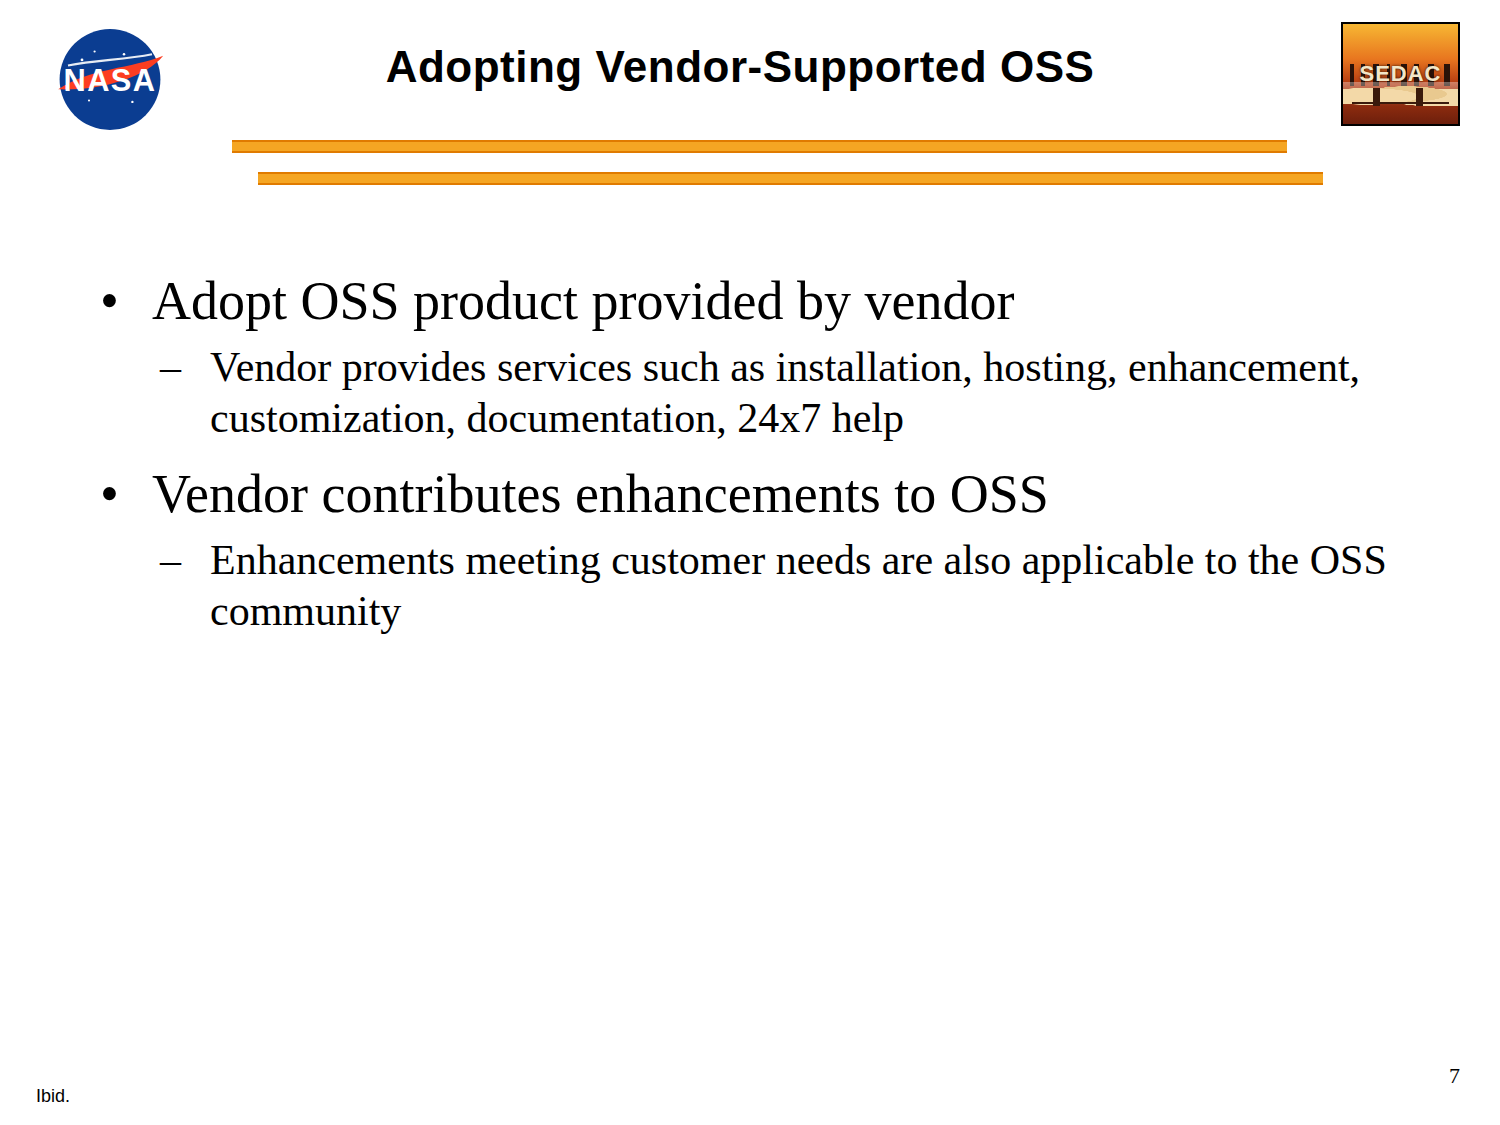NASA
Adopting Vendor-Supported OSS
SEDAC
Adopt OSS product provided by vendor
Vendor provides services such as installation, hosting, enhancement, customization, documentation, 24x7 help
Vendor contributes enhancements to OSS
Enhancements meeting customer needs are also applicable to the OSS community
7
Ibid.